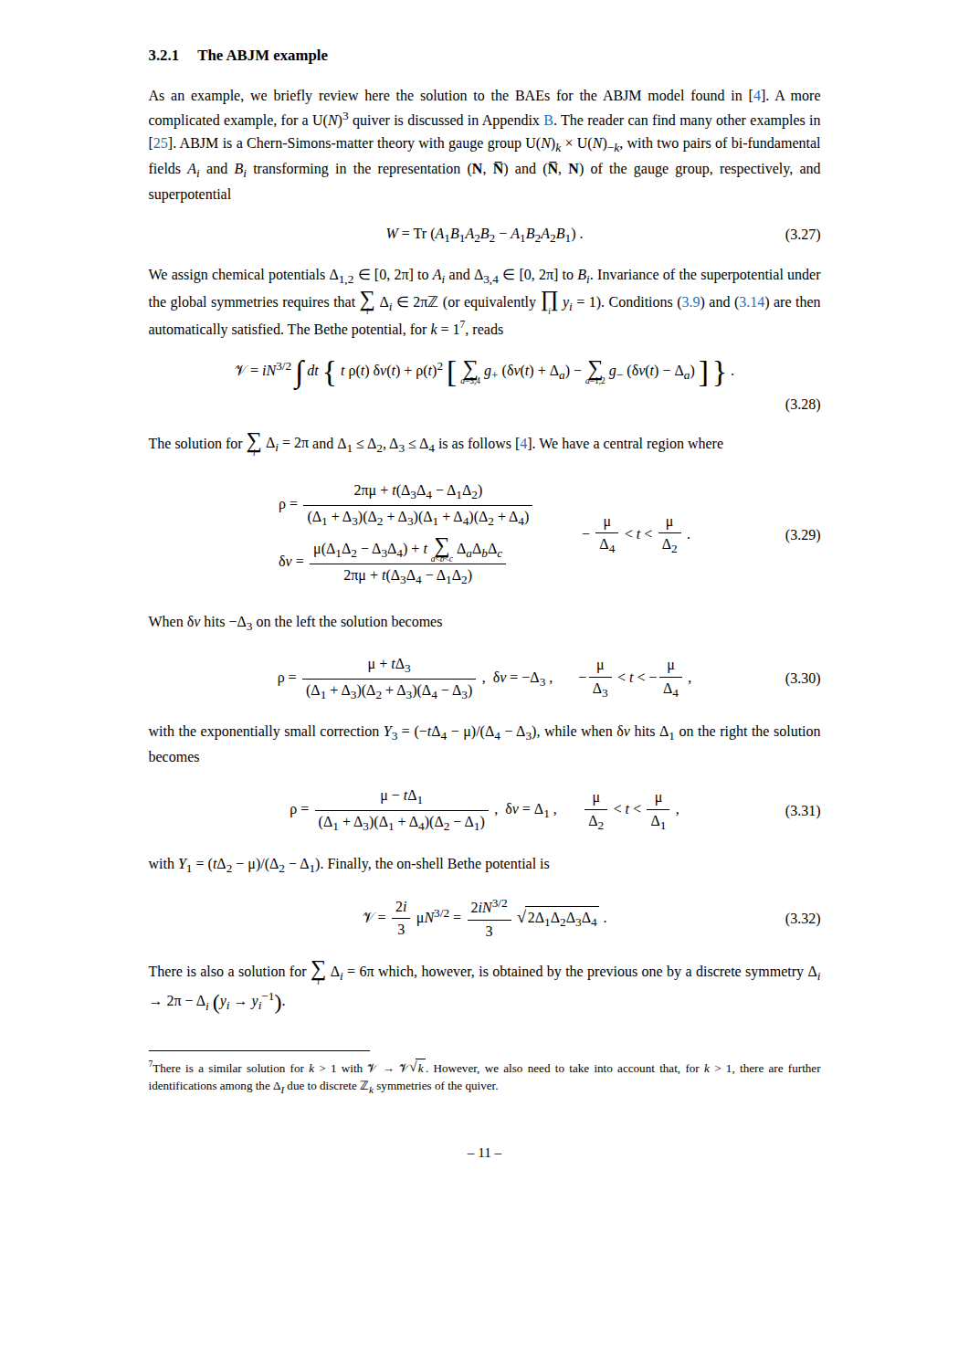3.2.1 The ABJM example
As an example, we briefly review here the solution to the BAEs for the ABJM model found in [4]. A more complicated example, for a U(N)3 quiver is discussed in Appendix B. The reader can find many other examples in [25]. ABJM is a Chern-Simons-matter theory with gauge group U(N)k × U(N)−k, with two pairs of bi-fundamental fields Ai and Bi transforming in the representation (N, N̅) and (N̅, N) of the gauge group, respectively, and superpotential
W = Tr (A1B1A2B2 − A1B2A2B1) . (3.27)
We assign chemical potentials Δ1,2 ∈ [0, 2π] to Ai and Δ3,4 ∈ [0, 2π] to Bi. Invariance of the superpotential under the global symmetries requires that ∑i Δi ∈ 2πℤ (or equivalently ∏i yi = 1). Conditions (3.9) and (3.14) are then automatically satisfied. The Bethe potential, for k = 17, reads
𝒱 = iN3/2 ∫ dt { t ρ(t) δv(t) + ρ(t)2 [ ∑a=3,4 g+ (δv(t) + Δa) − ∑a=1,2 g− (δv(t) − Δa) ] } .
(3.28)
The solution for ∑i Δi = 2π and Δ1 ≤ Δ2, Δ3 ≤ Δ4 is as follows [4]. We have a central region where
ρ = 2πμ + t(Δ3Δ4 − Δ1Δ2) (Δ1 + Δ3)(Δ2 + Δ3)(Δ1 + Δ4)(Δ2 + Δ4)
δv = μ(Δ1Δ2 − Δ3Δ4) + t ∑a<b<c ΔaΔbΔc 2πμ + t(Δ3Δ4 − Δ1Δ2)
− μΔ4 < t < μΔ2 . (3.29)
When δv hits −Δ3 on the left the solution becomes
ρ = μ + t Δ3 (Δ1 + Δ3)(Δ2 + Δ3)(Δ4 − Δ3) , δv = −Δ3 , −μΔ3 < t < −μΔ4 , (3.30)
with the exponentially small correction Y3 = (−t Δ4 − μ)/(Δ4 − Δ3), while when δv hits Δ1 on the right the solution becomes
ρ = μ − t Δ1 (Δ1 + Δ3)(Δ1 + Δ4)(Δ2 − Δ1) , δv = Δ1 , μΔ2 < t < μΔ1 , (3.31)
with Y1 = (t Δ2 − μ)/(Δ2 − Δ1). Finally, the on-shell Bethe potential is
𝒱 = 2i 3 μN3/2 = 2iN3/23 2Δ1Δ2Δ3Δ4 . (3.32)
There is also a solution for ∑i Δi = 6π which, however, is obtained by the previous one by a discrete symmetry Δi → 2π − Δi (yi → yi−1).
7There is a similar solution for k > 1 with 𝒱 → 𝒱k. However, we also need to take into account that, for k > 1, there are further identifications among the ΔI due to discrete ℤk symmetries of the quiver.
– 11 –